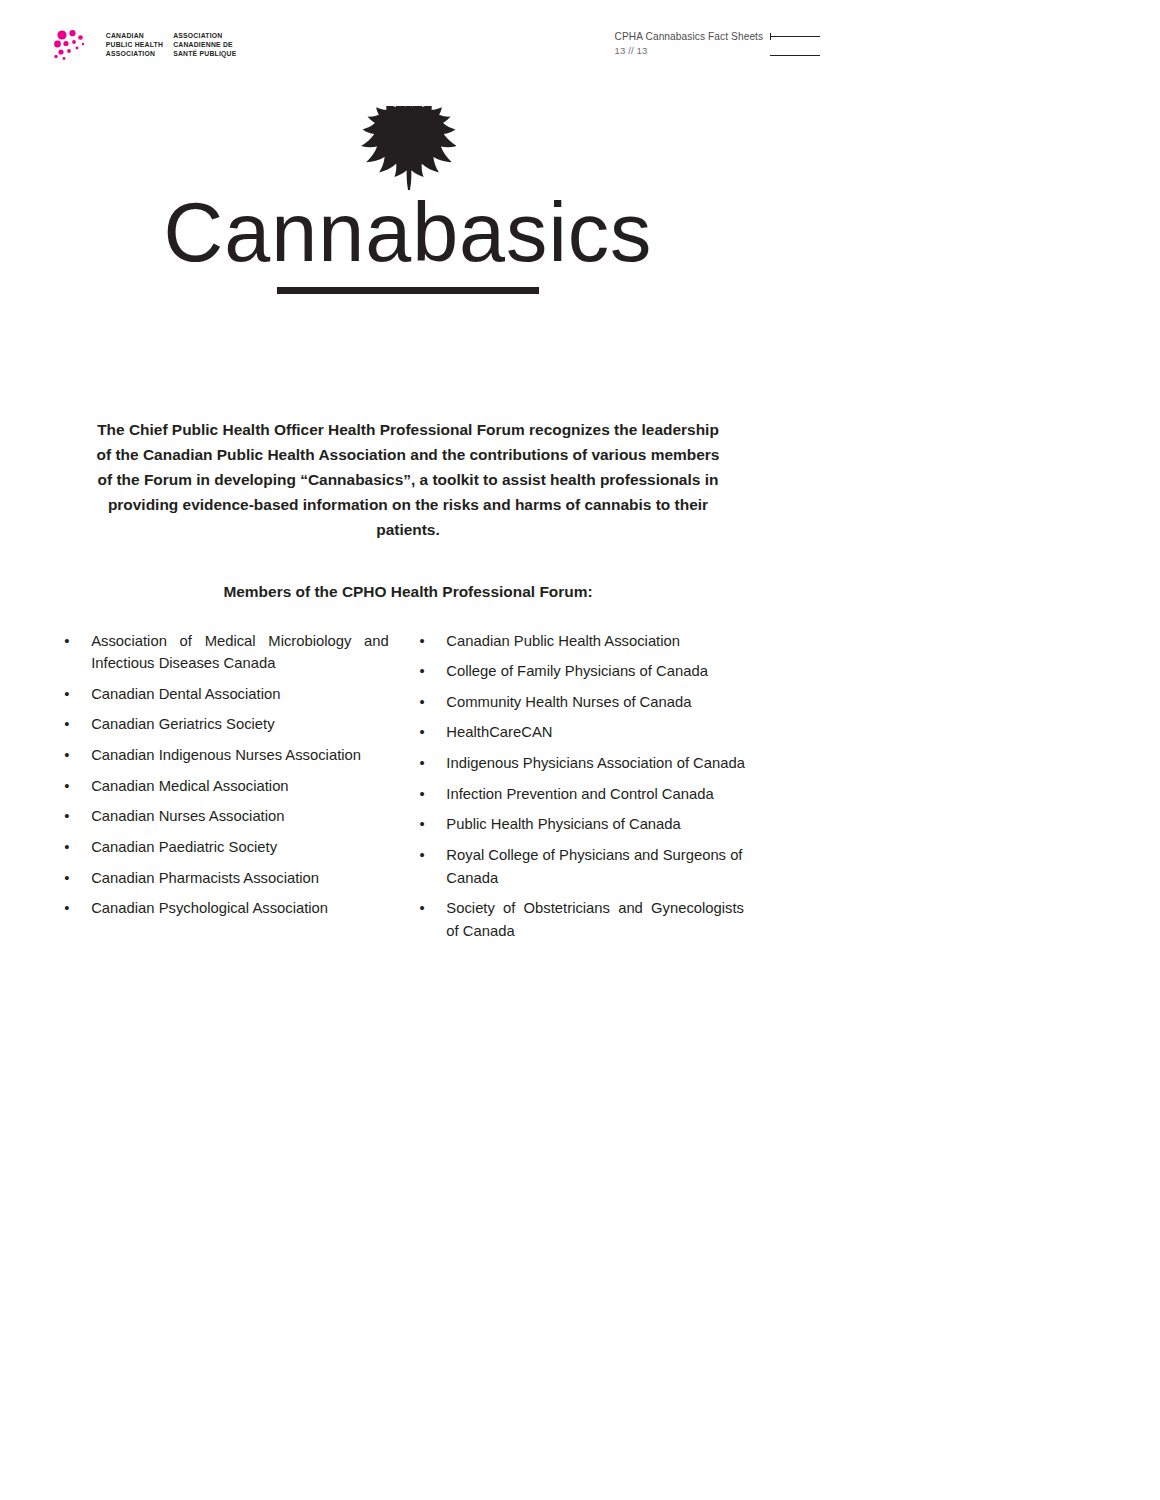CANADIAN
PUBLIC HEALTH
ASSOCIATION
ASSOCIATION
CANADIENNE DE
SANTÉ PUBLIQUE
CPHA Cannabasics Fact Sheets
13 // 13
Cannabasics
The Chief Public Health Officer Health Professional Forum recognizes the leadership of the Canadian Public Health Association and the contributions of various members of the Forum in developing “Cannabasics”, a toolkit to assist health professionals in providing evidence-based information on the risks and harms of cannabis to their patients.
Members of the CPHO Health Professional Forum:
Association of Medical Microbiology and Infectious Diseases Canada
Canadian Dental Association
Canadian Geriatrics Society
Canadian Indigenous Nurses Association
Canadian Medical Association
Canadian Nurses Association
Canadian Paediatric Society
Canadian Pharmacists Association
Canadian Psychological Association
Canadian Public Health Association
College of Family Physicians of Canada
Community Health Nurses of Canada
HealthCareCAN
Indigenous Physicians Association of Canada
Infection Prevention and Control Canada
Public Health Physicians of Canada
Royal College of Physicians and Surgeons of Canada
Society of Obstetricians and Gynecologists of Canada